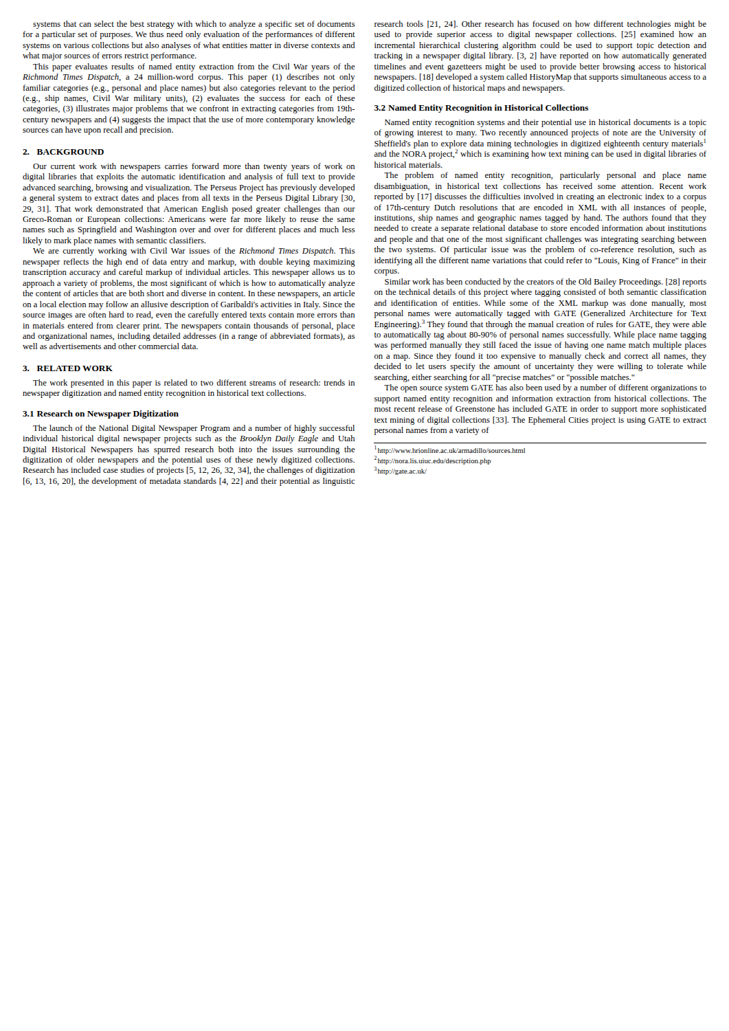systems that can select the best strategy with which to analyze a specific set of documents for a particular set of purposes. We thus need only evaluation of the performances of different systems on various collections but also analyses of what entities matter in diverse contexts and what major sources of errors restrict performance.
This paper evaluates results of named entity extraction from the Civil War years of the Richmond Times Dispatch, a 24 million-word corpus. This paper (1) describes not only familiar categories (e.g., personal and place names) but also categories relevant to the period (e.g., ship names, Civil War military units), (2) evaluates the success for each of these categories, (3) illustrates major problems that we confront in extracting categories from 19th-century newspapers and (4) suggests the impact that the use of more contemporary knowledge sources can have upon recall and precision.
2. BACKGROUND
Our current work with newspapers carries forward more than twenty years of work on digital libraries that exploits the automatic identification and analysis of full text to provide advanced searching, browsing and visualization. The Perseus Project has previously developed a general system to extract dates and places from all texts in the Perseus Digital Library [30, 29, 31]. That work demonstrated that American English posed greater challenges than our Greco-Roman or European collections: Americans were far more likely to reuse the same names such as Springfield and Washington over and over for different places and much less likely to mark place names with semantic classifiers.
We are currently working with Civil War issues of the Richmond Times Dispatch. This newspaper reflects the high end of data entry and markup, with double keying maximizing transcription accuracy and careful markup of individual articles. This newspaper allows us to approach a variety of problems, the most significant of which is how to automatically analyze the content of articles that are both short and diverse in content. In these newspapers, an article on a local election may follow an allusive description of Garibaldi's activities in Italy. Since the source images are often hard to read, even the carefully entered texts contain more errors than in materials entered from clearer print. The newspapers contain thousands of personal, place and organizational names, including detailed addresses (in a range of abbreviated formats), as well as advertisements and other commercial data.
3. RELATED WORK
The work presented in this paper is related to two different streams of research: trends in newspaper digitization and named entity recognition in historical text collections.
3.1 Research on Newspaper Digitization
The launch of the National Digital Newspaper Program and a number of highly successful individual historical digital newspaper projects such as the Brooklyn Daily Eagle and Utah Digital Historical Newspapers has spurred research both into the issues surrounding the digitization of older newspapers and the potential uses of these newly digitized collections. Research has included case studies of projects [5, 12, 26, 32, 34], the challenges of digitization [6, 13, 16, 20], the development of metadata standards [4, 22] and their potential as linguistic research tools [21, 24]. Other research has focused on how different technologies might be used to provide superior access to digital newspaper collections. [25] examined how an incremental hierarchical clustering algorithm could be used to support topic detection and tracking in a newspaper digital library. [3, 2] have reported on how automatically generated timelines and event gazetteers might be used to provide better browsing access to historical newspapers. [18] developed a system called HistoryMap that supports simultaneous access to a digitized collection of historical maps and newspapers.
3.2 Named Entity Recognition in Historical Collections
Named entity recognition systems and their potential use in historical documents is a topic of growing interest to many. Two recently announced projects of note are the University of Sheffield's plan to explore data mining technologies in digitized eighteenth century materials1 and the NORA project,2 which is examining how text mining can be used in digital libraries of historical materials.
The problem of named entity recognition, particularly personal and place name disambiguation, in historical text collections has received some attention. Recent work reported by [17] discusses the difficulties involved in creating an electronic index to a corpus of 17th-century Dutch resolutions that are encoded in XML with all instances of people, institutions, ship names and geographic names tagged by hand. The authors found that they needed to create a separate relational database to store encoded information about institutions and people and that one of the most significant challenges was integrating searching between the two systems. Of particular issue was the problem of co-reference resolution, such as identifying all the different name variations that could refer to "Louis, King of France" in their corpus.
Similar work has been conducted by the creators of the Old Bailey Proceedings. [28] reports on the technical details of this project where tagging consisted of both semantic classification and identification of entities. While some of the XML markup was done manually, most personal names were automatically tagged with GATE (Generalized Architecture for Text Engineering).3 They found that through the manual creation of rules for GATE, they were able to automatically tag about 80-90% of personal names successfully. While place name tagging was performed manually they still faced the issue of having one name match multiple places on a map. Since they found it too expensive to manually check and correct all names, they decided to let users specify the amount of uncertainty they were willing to tolerate while searching, either searching for all "precise matches" or "possible matches."
The open source system GATE has also been used by a number of different organizations to support named entity recognition and information extraction from historical collections. The most recent release of Greenstone has included GATE in order to support more sophisticated text mining of digital collections [33]. The Ephemeral Cities project is using GATE to extract personal names from a variety of
1http://www.hrionline.ac.uk/armadillo/sources.html
2http://nora.lis.uiuc.edu/description.php
3http://gate.ac.uk/